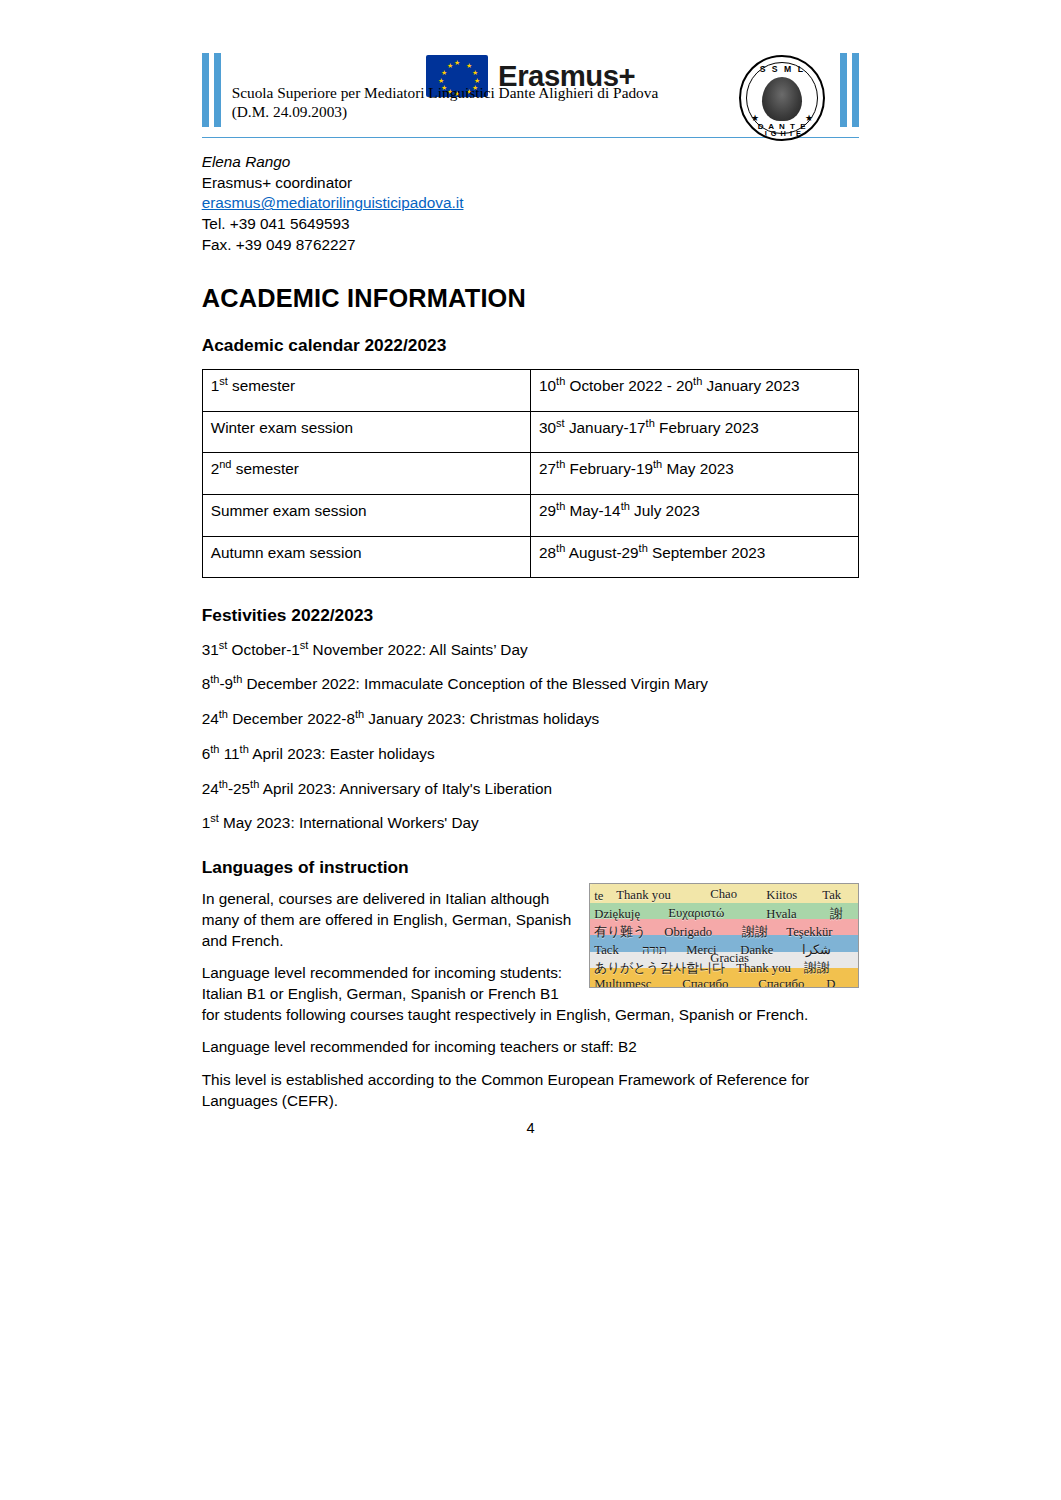★ ★ ★ ★ ★ ★ ★ ★ ★ ★ ★ ★ Erasmus+
Scuola Superiore per Mediatori Linguistici Dante Alighieri di Padova
(D.M. 24.09.2003)
S S M L
★
★
D A N T E
A L I G H I E R I
Elena Rango
Erasmus+ coordinator
erasmus@mediatorilinguisticipadova.it
Tel. +39 041 5649593
Fax. +39 049 8762227
ACADEMIC INFORMATION
Academic calendar 2022/2023
| 1 st semester | 10 th October 2022 - 20 th January 2023 |
| Winter exam session | 30 st January-17 th February 2023 |
| 2 nd semester | 27 th February-19 th May 2023 |
| Summer exam session | 29 th May-14 th July 2023 |
| Autumn exam session | 28 th August-29 th September 2023 |
Festivities 2022/2023
31st October-1st November 2022: All Saints’ Day
8th-9th December 2022: Immaculate Conception of the Blessed Virgin Mary
24th December 2022-8th January 2023: Christmas holidays
6th 11th April 2023: Easter holidays
24th-25th April 2023: Anniversary of Italy's Liberation
1st May 2023: International Workers' Day
Languages of instruction
te Thank you Chao Kiitos Tak Dziękuję Ευχαριστώ Hvala 謝 有り難う Obrigado 謝謝 Teşekkür Tack תודה Merci Danke شكرا ありがとう 감사합니다 Thank you 謝謝 Multumesc Спасибо Спасибо D Благодаря Asante Gracias
In general, courses are delivered in Italian although many of them are offered in English, German, Spanish and French.
Language level recommended for incoming students: Italian B1 or English, German, Spanish or French B1 for students following courses taught respectively in English, German, Spanish or French.
Language level recommended for incoming teachers or staff: B2
This level is established according to the Common European Framework of Reference for Languages (CEFR).
4